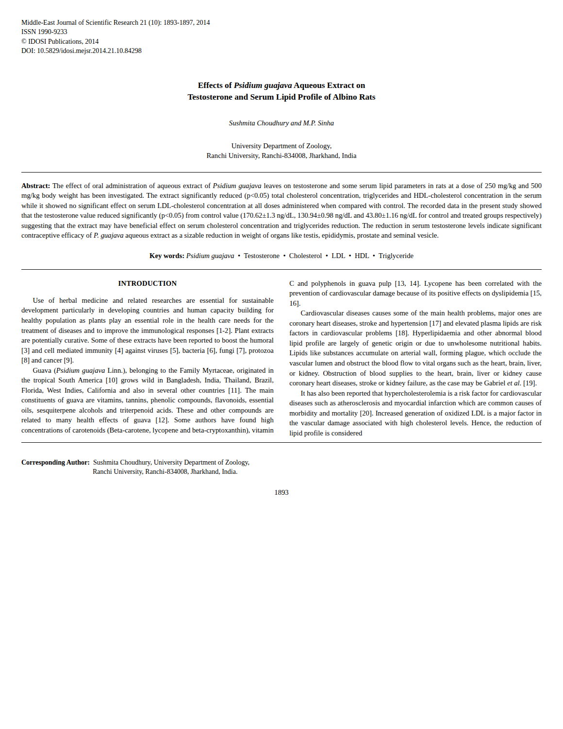Middle-East Journal of Scientific Research 21 (10): 1893-1897, 2014
ISSN 1990-9233
© IDOSI Publications, 2014
DOI: 10.5829/idosi.mejsr.2014.21.10.84298
Effects of Psidium guajava Aqueous Extract on
Testosterone and Serum Lipid Profile of Albino Rats
Sushmita Choudhury and M.P. Sinha
University Department of Zoology,
Ranchi University, Ranchi-834008, Jharkhand, India
Abstract: The effect of oral administration of aqueous extract of Psidium guajava leaves on testosterone and some serum lipid parameters in rats at a dose of 250 mg/kg and 500 mg/kg body weight has been investigated. The extract significantly reduced (p<0.05) total cholesterol concentration, triglycerides and HDL-cholesterol concentration in the serum while it showed no significant effect on serum LDL-cholesterol concentration at all doses administered when compared with control. The recorded data in the present study showed that the testosterone value reduced significantly (p<0.05) from control value (170.62±1.3 ng/dL, 130.94±0.98 ng/dL and 43.80±1.16 ng/dL for control and treated groups respectively) suggesting that the extract may have beneficial effect on serum cholesterol concentration and triglycerides reduction. The reduction in serum testosterone levels indicate significant contraceptive efficacy of P. guajava aqueous extract as a sizable reduction in weight of organs like testis, epididymis, prostate and seminal vesicle.
Key words: Psidium guajava • Testosterone • Cholesterol • LDL • HDL • Triglyceride
INTRODUCTION
Use of herbal medicine and related researches are essential for sustainable development particularly in developing countries and human capacity building for healthy population as plants play an essential role in the health care needs for the treatment of diseases and to improve the immunological responses [1-2]. Plant extracts are potentially curative. Some of these extracts have been reported to boost the humoral [3] and cell mediated immunity [4] against viruses [5], bacteria [6], fungi [7], protozoa [8] and cancer [9].
Guava (Psidium guajava Linn.), belonging to the Family Myrtaceae, originated in the tropical South America [10] grows wild in Bangladesh, India, Thailand, Brazil, Florida, West Indies, California and also in several other countries [11]. The main constituents of guava are vitamins, tannins, phenolic compounds, flavonoids, essential oils, sesquiterpene alcohols and triterpenoid acids. These and other compounds are related to many health effects of guava [12]. Some authors have found high concentrations of carotenoids (Beta-carotene, lycopene and beta-cryptoxanthin), vitamin C and polyphenols in guava pulp [13, 14]. Lycopene has been correlated with the prevention of cardiovascular damage because of its positive effects on dyslipidemia [15, 16].
Cardiovascular diseases causes some of the main health problems, major ones are coronary heart diseases, stroke and hypertension [17] and elevated plasma lipids are risk factors in cardiovascular problems [18]. Hyperlipidaemia and other abnormal blood lipid profile are largely of genetic origin or due to unwholesome nutritional habits. Lipids like substances accumulate on arterial wall, forming plague, which occlude the vascular lumen and obstruct the blood flow to vital organs such as the heart, brain, liver, or kidney. Obstruction of blood supplies to the heart, brain, liver or kidney cause coronary heart diseases, stroke or kidney failure, as the case may be Gabriel et al. [19].
It has also been reported that hypercholesterolemia is a risk factor for cardiovascular diseases such as atherosclerosis and myocardial infarction which are common causes of morbidity and mortality [20]. Increased generation of oxidized LDL is a major factor in the vascular damage associated with high cholesterol levels. Hence, the reduction of lipid profile is considered
Corresponding Author: Sushmita Choudhury, University Department of Zoology,
Ranchi University, Ranchi-834008, Jharkhand, India.
1893